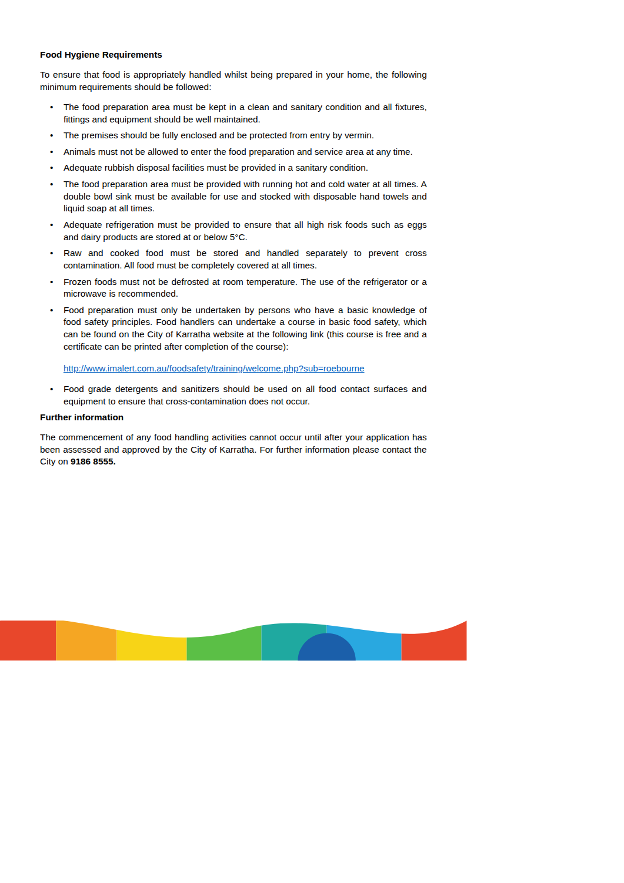Food Hygiene Requirements
To ensure that food is appropriately handled whilst being prepared in your home, the following minimum requirements should be followed:
The food preparation area must be kept in a clean and sanitary condition and all fixtures, fittings and equipment should be well maintained.
The premises should be fully enclosed and be protected from entry by vermin.
Animals must not be allowed to enter the food preparation and service area at any time.
Adequate rubbish disposal facilities must be provided in a sanitary condition.
The food preparation area must be provided with running hot and cold water at all times. A double bowl sink must be available for use and stocked with disposable hand towels and liquid soap at all times.
Adequate refrigeration must be provided to ensure that all high risk foods such as eggs and dairy products are stored at or below 5°C.
Raw and cooked food must be stored and handled separately to prevent cross contamination. All food must be completely covered at all times.
Frozen foods must not be defrosted at room temperature. The use of the refrigerator or a microwave is recommended.
Food preparation must only be undertaken by persons who have a basic knowledge of food safety principles. Food handlers can undertake a course in basic food safety, which can be found on the City of Karratha website at the following link (this course is free and a certificate can be printed after completion of the course):
http://www.imalert.com.au/foodsafety/training/welcome.php?sub=roebourne
Food grade detergents and sanitizers should be used on all food contact surfaces and equipment to ensure that cross-contamination does not occur.
Further information
The commencement of any food handling activities cannot occur until after your application has been assessed and approved by the City of Karratha. For further information please contact the City on 9186 8555.